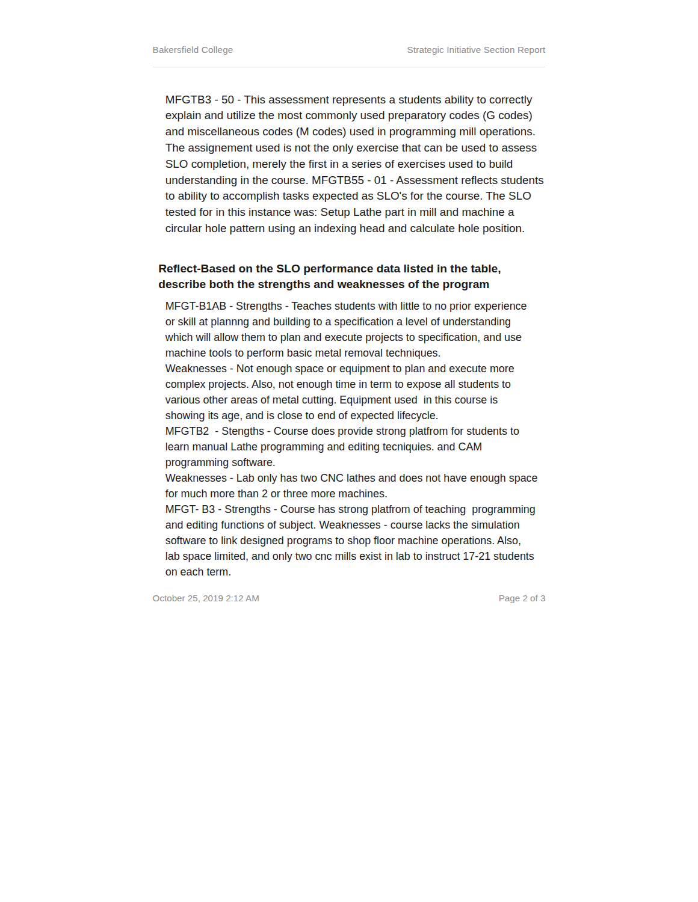Bakersfield College
Strategic Initiative Section Report
MFGTB3 - 50 - This assessment represents a students ability to correctly explain and utilize the most commonly used preparatory codes (G codes) and miscellaneous codes (M codes) used in programming mill operations. The assignement used is not the only exercise that can be used to assess SLO completion, merely the first in a series of exercises used to build understanding in the course. MFGTB55 - 01 - Assessment reflects students to ability to accomplish tasks expected as SLO's for the course. The SLO tested for in this instance was: Setup Lathe part in mill and machine a circular hole pattern using an indexing head and calculate hole position.
Reflect-Based on the SLO performance data listed in the table, describe both the strengths and weaknesses of the program
MFGT-B1AB - Strengths - Teaches students with little to no prior experience or skill at plannng and building to a specification a level of understanding which will allow them to plan and execute projects to specification, and use machine tools to perform basic metal removal techniques.
Weaknesses - Not enough space or equipment to plan and execute more complex projects. Also, not enough time in term to expose all students to various other areas of metal cutting. Equipment used in this course is showing its age, and is close to end of expected lifecycle.
MFGTB2 - Stengths - Course does provide strong platfrom for students to learn manual Lathe programming and editing tecniquies. and CAM programming software.
Weaknesses - Lab only has two CNC lathes and does not have enough space for much more than 2 or three more machines.
MFGT- B3 - Strengths - Course has strong platfrom of teaching programming and editing functions of subject. Weaknesses - course lacks the simulation software to link designed programs to shop floor machine operations. Also, lab space limited, and only two cnc mills exist in lab to instruct 17-21 students on each term.
October 25, 2019 2:12 AM
Page 2 of 3